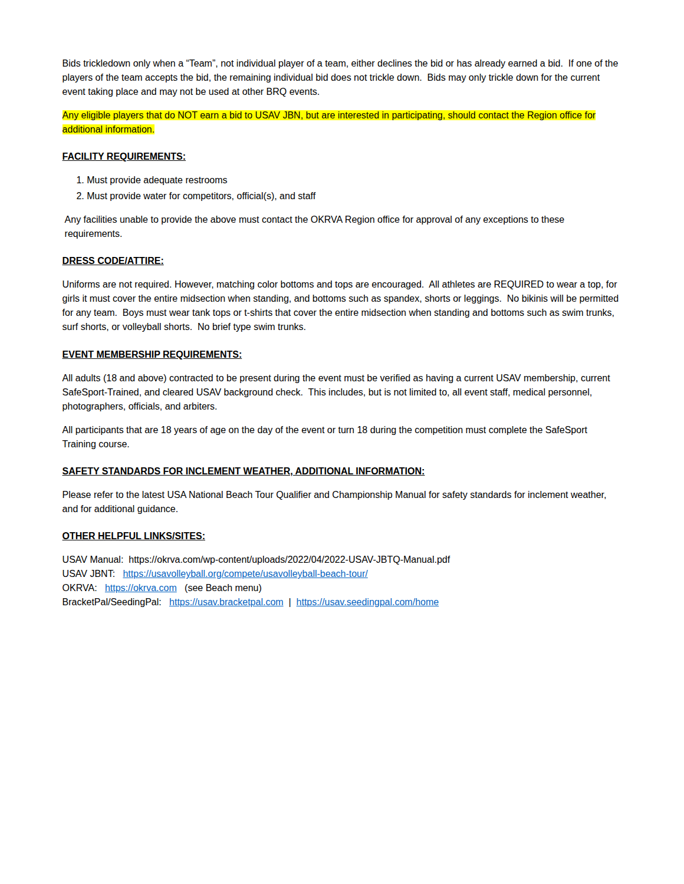Bids trickledown only when a “Team”, not individual player of a team, either declines the bid or has already earned a bid. If one of the players of the team accepts the bid, the remaining individual bid does not trickle down. Bids may only trickle down for the current event taking place and may not be used at other BRQ events.
Any eligible players that do NOT earn a bid to USAV JBN, but are interested in participating, should contact the Region office for additional information.
FACILITY REQUIREMENTS:
Must provide adequate restrooms
Must provide water for competitors, official(s), and staff
Any facilities unable to provide the above must contact the OKRVA Region office for approval of any exceptions to these requirements.
DRESS CODE/ATTIRE:
Uniforms are not required. However, matching color bottoms and tops are encouraged. All athletes are REQUIRED to wear a top, for girls it must cover the entire midsection when standing, and bottoms such as spandex, shorts or leggings. No bikinis will be permitted for any team. Boys must wear tank tops or t-shirts that cover the entire midsection when standing and bottoms such as swim trunks, surf shorts, or volleyball shorts. No brief type swim trunks.
EVENT MEMBERSHIP REQUIREMENTS:
All adults (18 and above) contracted to be present during the event must be verified as having a current USAV membership, current SafeSport-Trained, and cleared USAV background check. This includes, but is not limited to, all event staff, medical personnel, photographers, officials, and arbiters.
All participants that are 18 years of age on the day of the event or turn 18 during the competition must complete the SafeSport Training course.
SAFETY STANDARDS FOR INCLEMENT WEATHER, ADDITIONAL INFORMATION:
Please refer to the latest USA National Beach Tour Qualifier and Championship Manual for safety standards for inclement weather, and for additional guidance.
OTHER HELPFUL LINKS/SITES:
USAV Manual: https://okrva.com/wp-content/uploads/2022/04/2022-USAV-JBTQ-Manual.pdf
USAV JBNT: https://usavolleyball.org/compete/usavolleyball-beach-tour/
OKRVA: https://okrva.com (see Beach menu)
BracketPal/SeedingPal: https://usav.bracketpal.com | https://usav.seedingpal.com/home